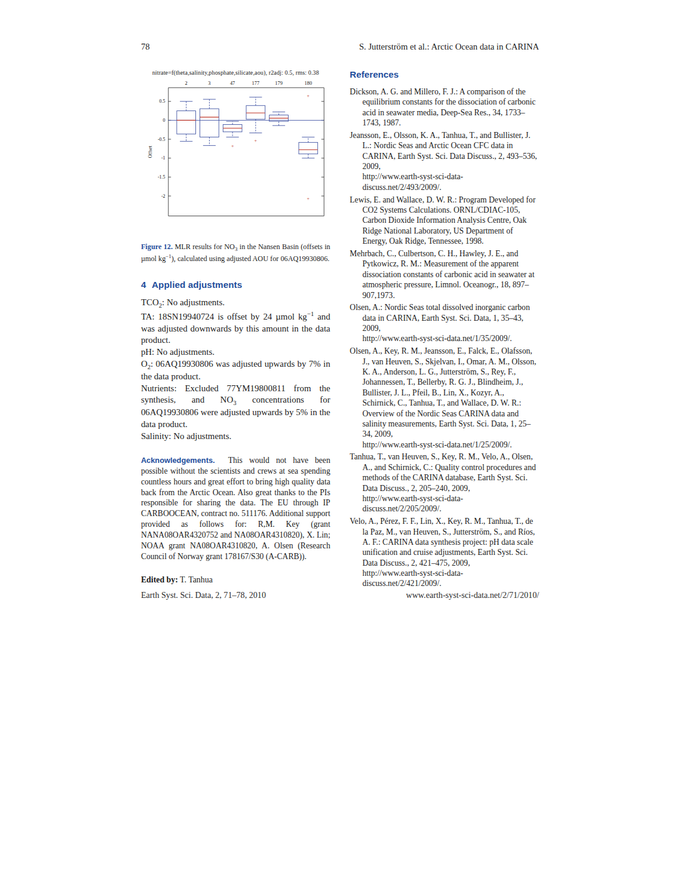78
S. Jutterström et al.: Arctic Ocean data in CARINA
nitrate=f(theta,salinity,phosphate,silicate,aou), r2adj: 0.5, rms: 0.38
0.5 0 -0.5 -1 -1.5 -2 Offset 2 3 47 177 179 180 + + + +
Figure 12. MLR results for NO3 in the Nansen Basin (offsets in µmol kg−1), calculated using adjusted AOU for 06AQ19930806.
4 Applied adjustments
TCO2: No adjustments.
TA: 18SN19940724 is offset by 24 µmol kg−1 and was adjusted downwards by this amount in the data product.
pH: No adjustments.
O2: 06AQ19930806 was adjusted upwards by 7% in the data product.
Nutrients: Excluded 77YM19800811 from the synthesis, and NO3 concentrations for 06AQ19930806 were adjusted upwards by 5% in the data product.
Salinity: No adjustments.
Acknowledgements. This would not have been possible without the scientists and crews at sea spending countless hours and great effort to bring high quality data back from the Arctic Ocean. Also great thanks to the PIs responsible for sharing the data. The EU through IP CARBOOCEAN, contract no. 511176. Additional support provided as follows for: R,M. Key (grant NANA08OAR4320752 and NA08OAR4310820), X. Lin; NOAA grant NA08OAR4310820, A. Olsen (Research Council of Norway grant 178167/S30 (A-CARB)).
Edited by: T. Tanhua
References
Dickson, A. G. and Millero, F. J.: A comparison of the equilibrium constants for the dissociation of carbonic acid in seawater media, Deep-Sea Res., 34, 1733–1743, 1987.
Jeansson, E., Olsson, K. A., Tanhua, T., and Bullister, J. L.: Nordic Seas and Arctic Ocean CFC data in CARINA, Earth Syst. Sci. Data Discuss., 2, 493–536, 2009,
http://www.earth-syst-sci-data-discuss.net/2/493/2009/.
Lewis, E. and Wallace, D. W. R.: Program Developed for CO2 Systems Calculations. ORNL/CDIAC-105, Carbon Dioxide Information Analysis Centre, Oak Ridge National Laboratory, US Department of Energy, Oak Ridge, Tennessee, 1998.
Mehrbach, C., Culbertson, C. H., Hawley, J. E., and Pytkowicz, R. M.: Measurement of the apparent dissociation constants of carbonic acid in seawater at atmospheric pressure, Limnol. Oceanogr., 18, 897–907,1973.
Olsen, A.: Nordic Seas total dissolved inorganic carbon data in CARINA, Earth Syst. Sci. Data, 1, 35–43, 2009,
http://www.earth-syst-sci-data.net/1/35/2009/.
Olsen, A., Key, R. M., Jeansson, E., Falck, E., Olafsson, J., van Heuven, S., Skjelvan, I., Omar, A. M., Olsson, K. A., Anderson, L. G., Jutterström, S., Rey, F., Johannessen, T., Bellerby, R. G. J., Blindheim, J., Bullister, J. L., Pfeil, B., Lin, X., Kozyr, A., Schirnick, C., Tanhua, T., and Wallace, D. W. R.: Overview of the Nordic Seas CARINA data and salinity measurements, Earth Syst. Sci. Data, 1, 25–34, 2009,
http://www.earth-syst-sci-data.net/1/25/2009/.
Tanhua, T., van Heuven, S., Key, R. M., Velo, A., Olsen, A., and Schirnick, C.: Quality control procedures and methods of the CARINA database, Earth Syst. Sci. Data Discuss., 2, 205–240, 2009,
http://www.earth-syst-sci-data-discuss.net/2/205/2009/.
Velo, A., Pérez, F. F., Lin, X., Key, R. M., Tanhua, T., de la Paz, M., van Heuven, S., Jutterström, S., and Ríos, A. F.: CARINA data synthesis project: pH data scale unification and cruise adjustments, Earth Syst. Sci. Data Discuss., 2, 421–475, 2009,
http://www.earth-syst-sci-data-discuss.net/2/421/2009/.
Earth Syst. Sci. Data, 2, 71–78, 2010
www.earth-syst-sci-data.net/2/71/2010/